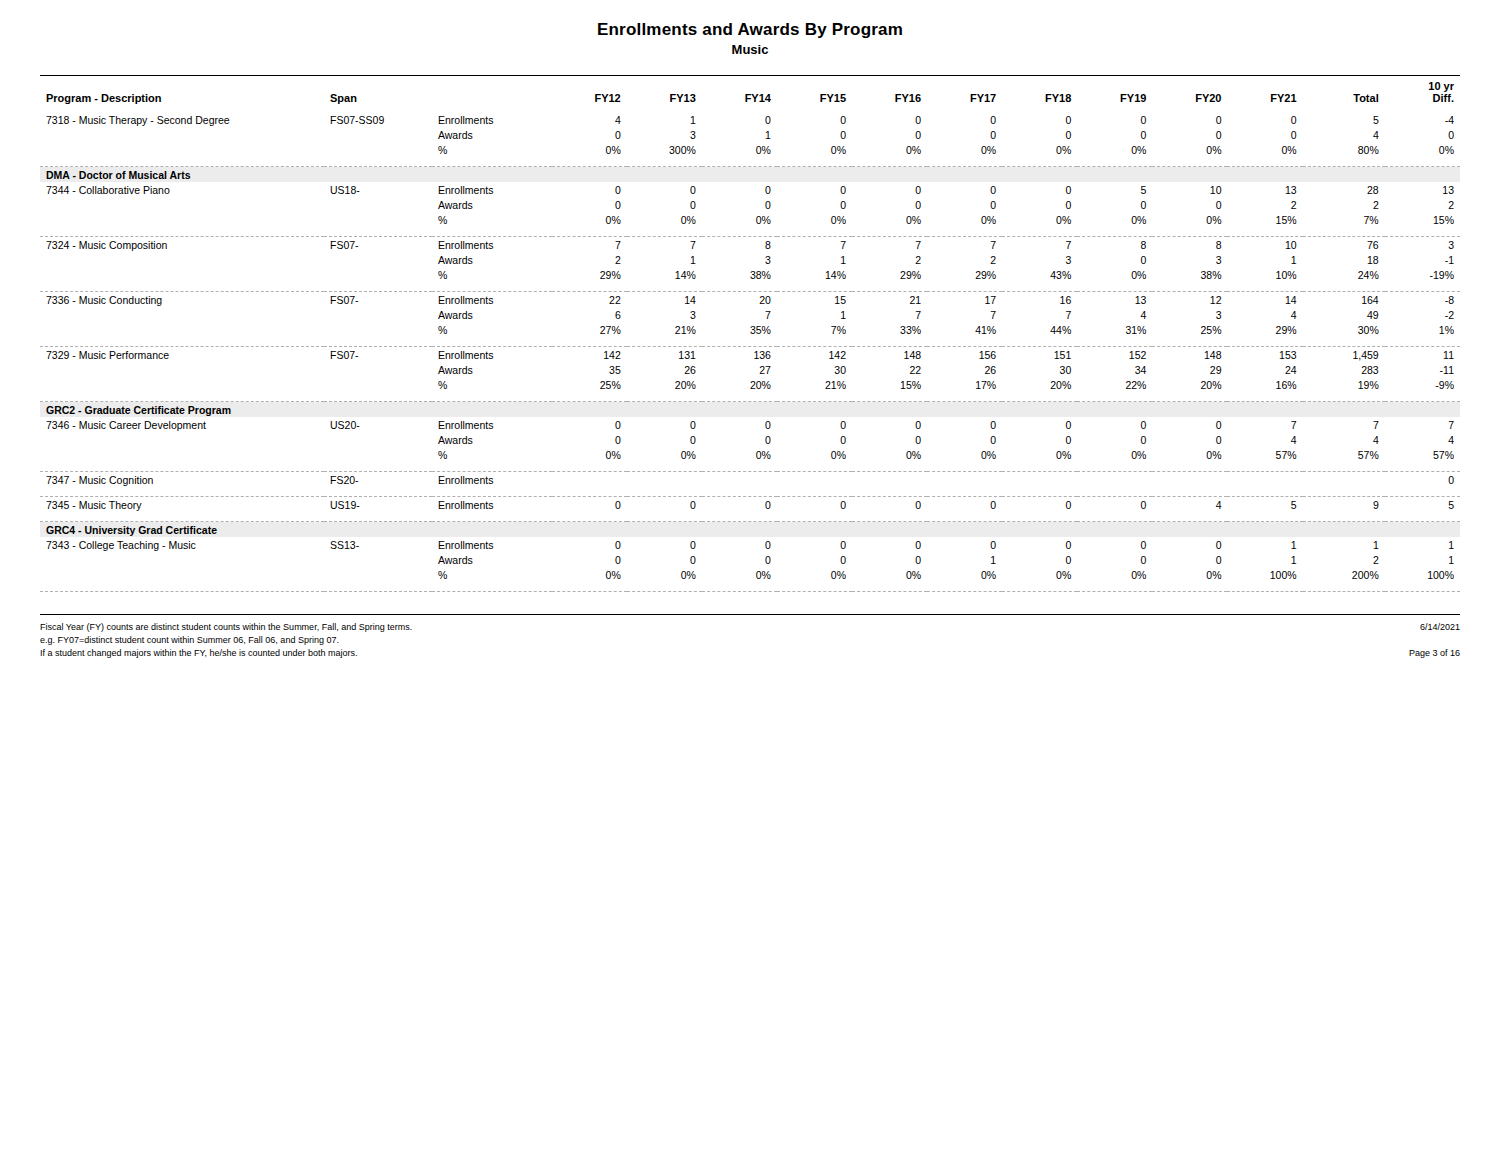Enrollments and Awards By Program
Music
| Program - Description | Span | | FY12 | FY13 | FY14 | FY15 | FY16 | FY17 | FY18 | FY19 | FY20 | FY21 | Total | 10 yr Diff. |
| --- | --- | --- | --- | --- | --- | --- | --- | --- | --- | --- | --- | --- | --- | --- |
| 7318 - Music Therapy - Second Degree | FS07-SS09 | Enrollments | 4 | 1 | 0 | 0 | 0 | 0 | 0 | 0 | 0 | 0 | 5 | -4 |
| | | Awards | 0 | 3 | 1 | 0 | 0 | 0 | 0 | 0 | 0 | 0 | 4 | 0 |
| | | % | 0% | 300% | 0% | 0% | 0% | 0% | 0% | 0% | 0% | 0% | 80% | 0% |
| DMA - Doctor of Musical Arts |
| 7344 - Collaborative Piano | US18- | Enrollments | 0 | 0 | 0 | 0 | 0 | 0 | 0 | 5 | 10 | 13 | 28 | 13 |
| | | Awards | 0 | 0 | 0 | 0 | 0 | 0 | 0 | 0 | 0 | 2 | 2 | 2 |
| | | % | 0% | 0% | 0% | 0% | 0% | 0% | 0% | 0% | 0% | 15% | 7% | 15% |
| 7324 - Music Composition | FS07- | Enrollments | 7 | 7 | 8 | 7 | 7 | 7 | 7 | 8 | 8 | 10 | 76 | 3 |
| | | Awards | 2 | 1 | 3 | 1 | 2 | 2 | 3 | 0 | 3 | 1 | 18 | -1 |
| | | % | 29% | 14% | 38% | 14% | 29% | 29% | 43% | 0% | 38% | 10% | 24% | -19% |
| 7336 - Music Conducting | FS07- | Enrollments | 22 | 14 | 20 | 15 | 21 | 17 | 16 | 13 | 12 | 14 | 164 | -8 |
| | | Awards | 6 | 3 | 7 | 1 | 7 | 7 | 7 | 4 | 3 | 4 | 49 | -2 |
| | | % | 27% | 21% | 35% | 7% | 33% | 41% | 44% | 31% | 25% | 29% | 30% | 1% |
| 7329 - Music Performance | FS07- | Enrollments | 142 | 131 | 136 | 142 | 148 | 156 | 151 | 152 | 148 | 153 | 1,459 | 11 |
| | | Awards | 35 | 26 | 27 | 30 | 22 | 26 | 30 | 34 | 29 | 24 | 283 | -11 |
| | | % | 25% | 20% | 20% | 21% | 15% | 17% | 20% | 22% | 20% | 16% | 19% | -9% |
| GRC2 - Graduate Certificate Program |
| 7346 - Music Career Development | US20- | Enrollments | 0 | 0 | 0 | 0 | 0 | 0 | 0 | 0 | 0 | 7 | 7 | 7 |
| | | Awards | 0 | 0 | 0 | 0 | 0 | 0 | 0 | 0 | 0 | 4 | 4 | 4 |
| | | % | 0% | 0% | 0% | 0% | 0% | 0% | 0% | 0% | 0% | 57% | 57% | 57% |
| 7347 - Music Cognition | FS20- | Enrollments | | | | | | | | | | | | 0 |
| 7345 - Music Theory | US19- | Enrollments | 0 | 0 | 0 | 0 | 0 | 0 | 0 | 0 | 4 | 5 | 9 | 5 |
| GRC4 - University Grad Certificate |
| 7343 - College Teaching - Music | SS13- | Enrollments | 0 | 0 | 0 | 0 | 0 | 0 | 0 | 0 | 0 | 1 | 1 | 1 |
| | | Awards | 0 | 0 | 0 | 0 | 0 | 1 | 0 | 0 | 0 | 1 | 2 | 1 |
| | | % | 0% | 0% | 0% | 0% | 0% | 0% | 0% | 0% | 0% | 100% | 200% | 100% |
Fiscal Year (FY) counts are distinct student counts within the Summer, Fall, and Spring terms.
e.g. FY07=distinct student count within Summer 06, Fall 06, and Spring 07.
If a student changed majors within the FY, he/she is counted under both majors.
6/14/2021
Page 3 of 16